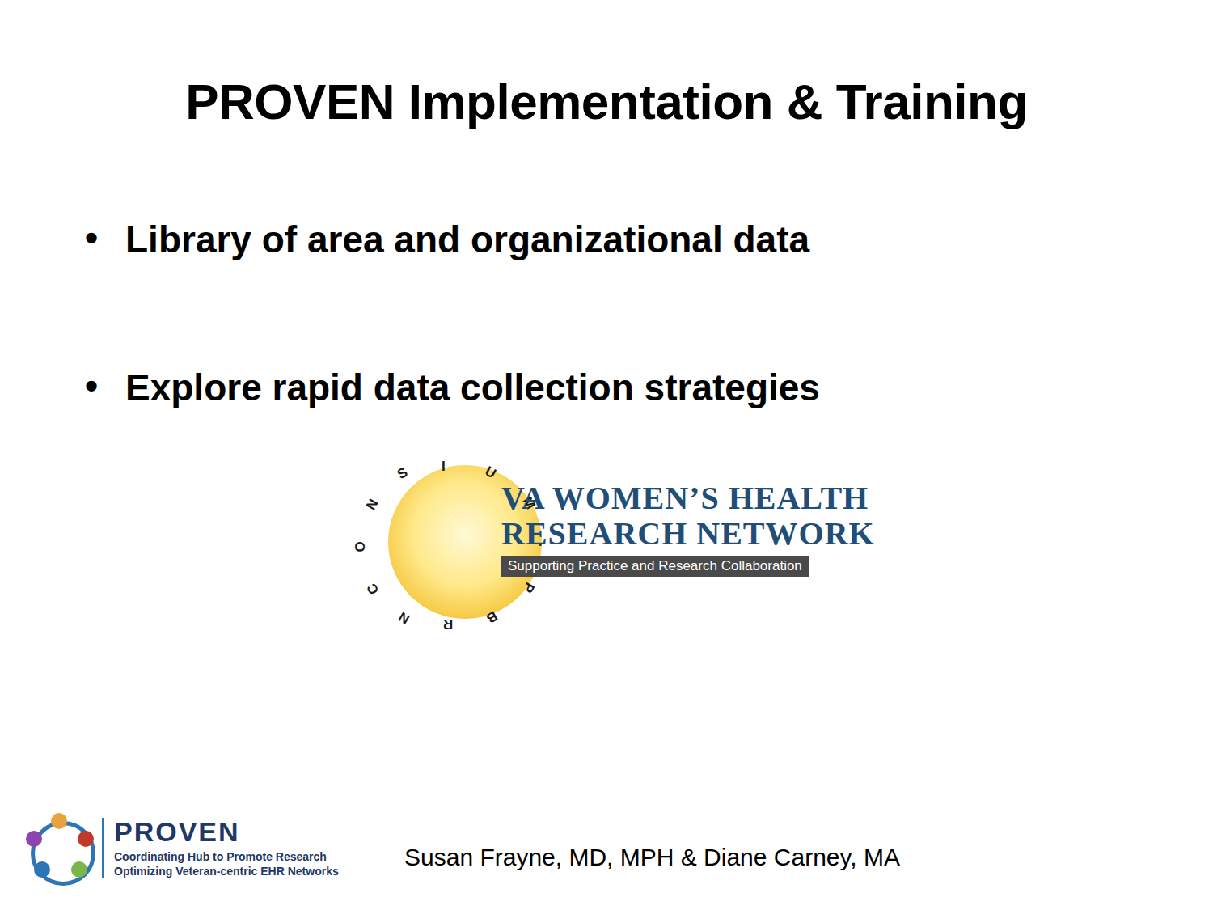PROVEN Implementation & Training
Library of area and organizational data
Explore rapid data collection strategies
I U M · P B R N C O N S
VA WOMEN’S HEALTH
RESEARCH NETWORK
Supporting Practice and Research Collaboration
PROVEN
Coordinating Hub to Promote Research
Optimizing Veteran-centric EHR Networks
Susan Frayne, MD, MPH & Diane Carney, MA